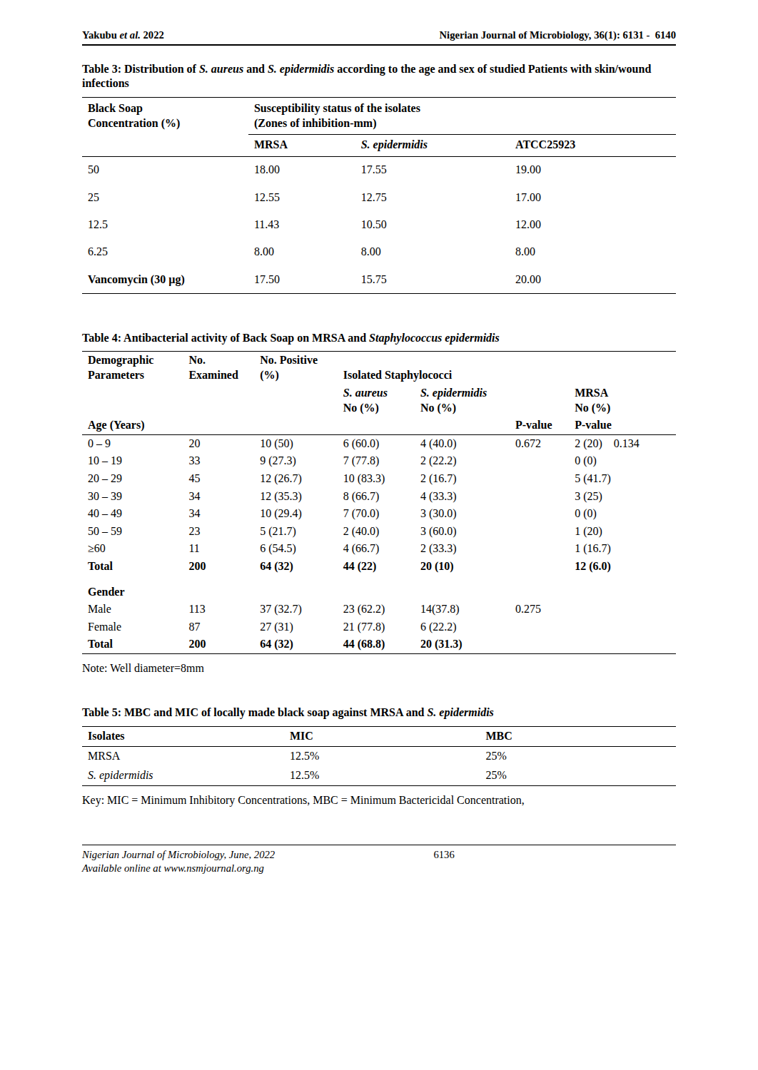Yakubu et al. 2022
Nigerian Journal of Microbiology, 36(1): 6131 - 6140
Table 3: Distribution of S. aureus and S. epidermidis according to the age and sex of studied Patients with skin/wound infections
| Black Soap Concentration (%) | Susceptibility status of the isolates (Zones of inhibition-mm) |
| --- | --- |
| | MRSA | S. epidermidis | ATCC25923 |
| 50 | 18.00 | 17.55 | 19.00 |
| 25 | 12.55 | 12.75 | 17.00 |
| 12.5 | 11.43 | 10.50 | 12.00 |
| 6.25 | 8.00 | 8.00 | 8.00 |
| Vancomycin (30 µg) | 17.50 | 15.75 | 20.00 |
Table 4: Antibacterial activity of Back Soap on MRSA and Staphylococcus epidermidis
| Demographic Parameters | No. Examined | No. Positive (%) | Isolated Staphylococci |
| --- | --- | --- | --- |
| | | | S. aureus No (%) | S. epidermidis No (%) | | MRSA No (%) |
| Age (Years) | | | | | P-value | P-value |
| 0 – 9 | 20 | 10 (50) | 6 (60.0) | 4 (40.0) | 0.672 | 2 (20) 0.134 |
| 10 – 19 | 33 | 9 (27.3) | 7 (77.8) | 2 (22.2) | | 0 (0) |
| 20 – 29 | 45 | 12 (26.7) | 10 (83.3) | 2 (16.7) | | 5 (41.7) |
| 30 – 39 | 34 | 12 (35.3) | 8 (66.7) | 4 (33.3) | | 3 (25) |
| 40 – 49 | 34 | 10 (29.4) | 7 (70.0) | 3 (30.0) | | 0 (0) |
| 50 – 59 | 23 | 5 (21.7) | 2 (40.0) | 3 (60.0) | | 1 (20) |
| ≥60 | 11 | 6 (54.5) | 4 (66.7) | 2 (33.3) | | 1 (16.7) |
| Total | 200 | 64 (32) | 44 (22) | 20 (10) | | 12 (6.0) |
| Gender | | | | | | |
| Male | 113 | 37 (32.7) | 23 (62.2) | 14(37.8) | 0.275 | |
| Female | 87 | 27 (31) | 21 (77.8) | 6 (22.2) | | |
| Total | 200 | 64 (32) | 44 (68.8) | 20 (31.3) | | |
Note: Well diameter=8mm
Table 5: MBC and MIC of locally made black soap against MRSA and S. epidermidis
| Isolates | MIC | MBC |
| --- | --- | --- |
| MRSA | 12.5% | 25% |
| S. epidermidis | 12.5% | 25% |
Key: MIC = Minimum Inhibitory Concentrations, MBC = Minimum Bactericidal Concentration,
Nigerian Journal of Microbiology, June, 2022
Available online at www.nsmjournal.org.ng
6136